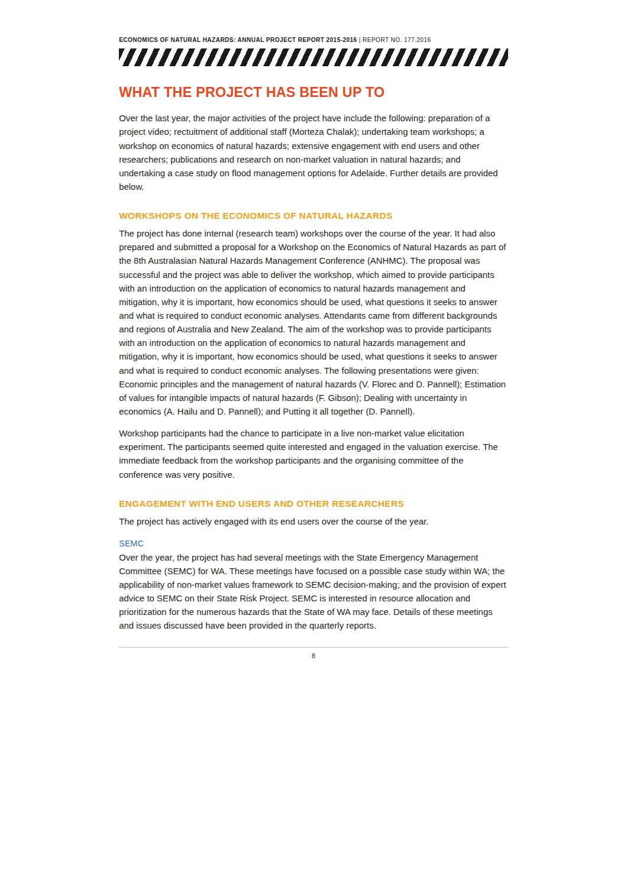Economics of natural hazards: annual project report 2015-2016 | report no. 177.2016
What the project has been up to
Over the last year, the major activities of the project have include the following: preparation of a project video; rectuitment of additional staff (Morteza Chalak); undertaking team workshops; a workshop on economics of natural hazards; extensive engagement with end users and other researchers; publications and research on non-market valuation in natural hazards; and undertaking a case study on flood management options for Adelaide. Further details are provided below.
Workshops on the economics of natural hazards
The project has done internal (research team) workshops over the course of the year. It had also prepared and submitted a proposal for a Workshop on the Economics of Natural Hazards as part of the 8th Australasian Natural Hazards Management Conference (ANHMC). The proposal was successful and the project was able to deliver the workshop, which aimed to provide participants with an introduction on the application of economics to natural hazards management and mitigation, why it is important, how economics should be used, what questions it seeks to answer and what is required to conduct economic analyses. Attendants came from different backgrounds and regions of Australia and New Zealand. The aim of the workshop was to provide participants with an introduction on the application of economics to natural hazards management and mitigation, why it is important, how economics should be used, what questions it seeks to answer and what is required to conduct economic analyses. The following presentations were given: Economic principles and the management of natural hazards (V. Florec and D. Pannell); Estimation of values for intangible impacts of natural hazards (F. Gibson); Dealing with uncertainty in economics (A. Hailu and D. Pannell); and Putting it all together (D. Pannell).
Workshop participants had the chance to participate in a live non-market value elicitation experiment. The participants seemed quite interested and engaged in the valuation exercise. The immediate feedback from the workshop participants and the organising committee of the conference was very positive.
Engagement with end users and other researchers
The project has actively engaged with its end users over the course of the year.
SEMC
Over the year, the project has had several meetings with the State Emergency Management Committee (SEMC) for WA. These meetings have focused on a possible case study within WA; the applicability of non-market values framework to SEMC decision-making; and the provision of expert advice to SEMC on their State Risk Project. SEMC is interested in resource allocation and prioritization for the numerous hazards that the State of WA may face. Details of these meetings and issues discussed have been provided in the quarterly reports.
8